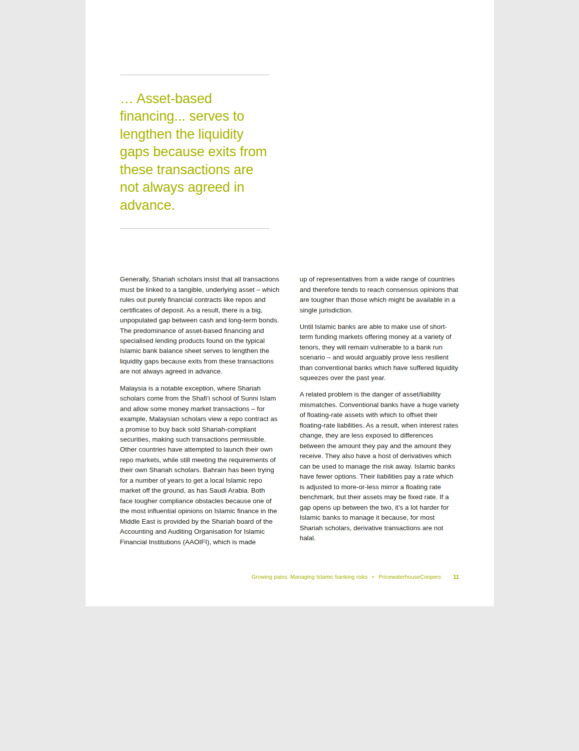… Asset-based financing... serves to lengthen the liquidity gaps because exits from these transactions are not always agreed in advance.
Generally, Shariah scholars insist that all transactions must be linked to a tangible, underlying asset – which rules out purely financial contracts like repos and certificates of deposit. As a result, there is a big, unpopulated gap between cash and long-term bonds. The predominance of asset-based financing and specialised lending products found on the typical Islamic bank balance sheet serves to lengthen the liquidity gaps because exits from these transactions are not always agreed in advance.
Malaysia is a notable exception, where Shariah scholars come from the Shafi’i school of Sunni Islam and allow some money market transactions – for example, Malaysian scholars view a repo contract as a promise to buy back sold Shariah-compliant securities, making such transactions permissible. Other countries have attempted to launch their own repo markets, while still meeting the requirements of their own Shariah scholars. Bahrain has been trying for a number of years to get a local Islamic repo market off the ground, as has Saudi Arabia. Both face tougher compliance obstacles because one of the most influential opinions on Islamic finance in the Middle East is provided by the Shariah board of the Accounting and Auditing Organisation for Islamic Financial Institutions (AAOIFI), which is made
up of representatives from a wide range of countries and therefore tends to reach consensus opinions that are tougher than those which might be available in a single jurisdiction.
Until Islamic banks are able to make use of short-term funding markets offering money at a variety of tenors, they will remain vulnerable to a bank run scenario – and would arguably prove less resilient than conventional banks which have suffered liquidity squeezes over the past year.
A related problem is the danger of asset/liability mismatches. Conventional banks have a huge variety of floating-rate assets with which to offset their floating-rate liabilities. As a result, when interest rates change, they are less exposed to differences between the amount they pay and the amount they receive. They also have a host of derivatives which can be used to manage the risk away. Islamic banks have fewer options. Their liabilities pay a rate which is adjusted to more-or-less mirror a floating rate benchmark, but their assets may be fixed rate. If a gap opens up between the two, it’s a lot harder for Islamic banks to manage it because, for most Shariah scholars, derivative transactions are not halal.
Growing pains: Managing Islamic banking risks • PricewaterhouseCoopers 11